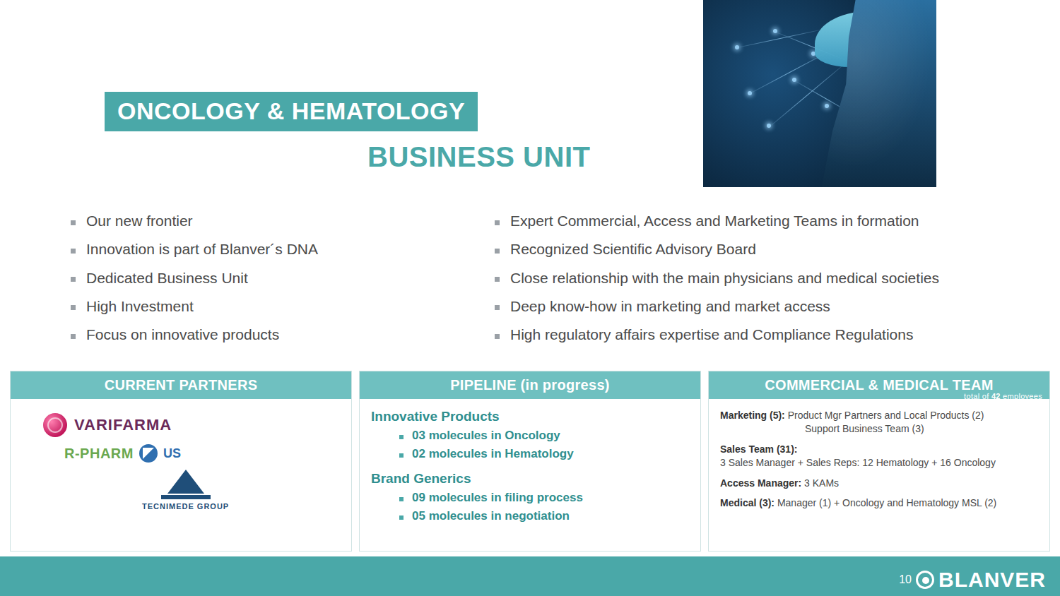ONCOLOGY & HEMATOLOGY
BUSINESS UNIT
Our new frontier
Innovation is part of Blanver´s DNA
Dedicated Business Unit
High Investment
Focus on innovative products
Expert Commercial, Access and Marketing Teams in formation
Recognized Scientific Advisory Board
Close relationship with the main physicians and medical societies
Deep know-how in marketing and market access
High regulatory affairs expertise and Compliance Regulations
CURRENT PARTNERS
VARIFARMA
R-PHARM US
TECNIMEDE GROUP
PIPELINE (in progress)
Innovative Products
03 molecules in Oncology
02 molecules in Hematology
Brand Generics
09 molecules in filing process
05 molecules in negotiation
COMMERCIAL & MEDICAL TEAMtotal of 42 employees
Marketing (5): Product Mgr Partners and Local Products (2) Support Business Team (3)
Sales Team (31):
3 Sales Manager + Sales Reps: 12 Hematology + 16 Oncology
Access Manager: 3 KAMs
Medical (3): Manager (1) + Oncology and Hematology MSL (2)
10
BLANVER